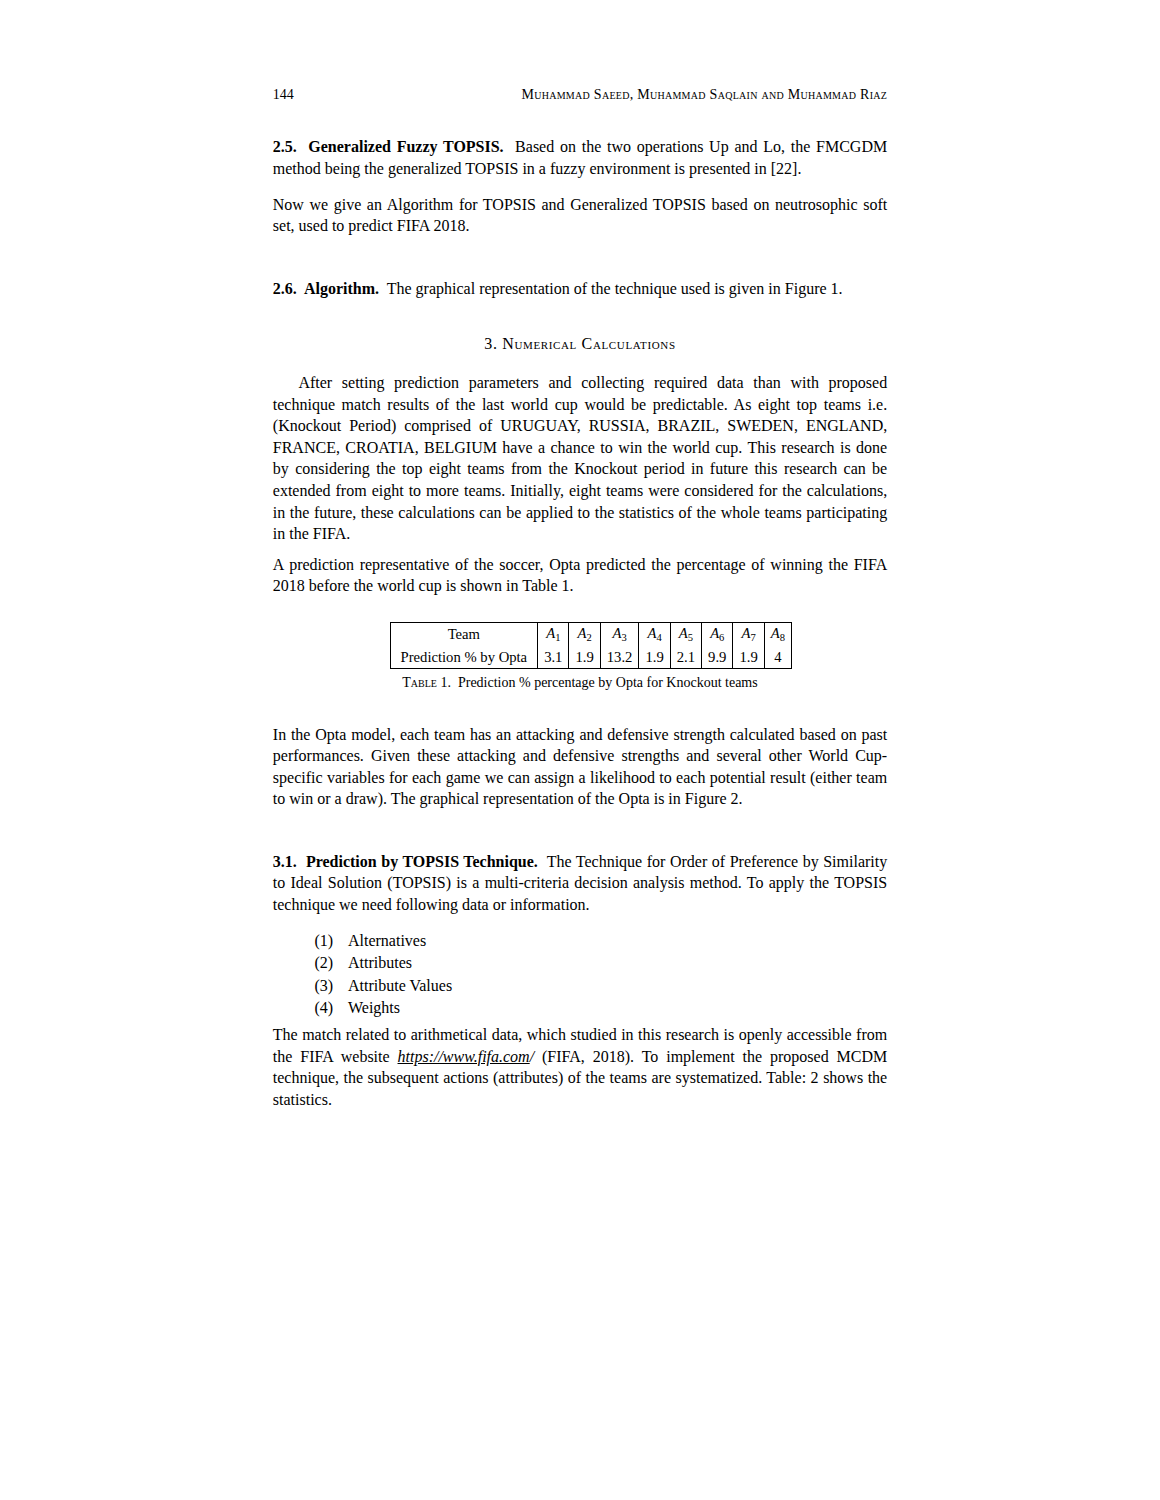144 Muhammad Saeed, Muhammad Saqlain and Muhammad Riaz
2.5. Generalized Fuzzy TOPSIS. Based on the two operations Up and Lo, the FMCGDM method being the generalized TOPSIS in a fuzzy environment is presented in [22].
Now we give an Algorithm for TOPSIS and Generalized TOPSIS based on neutrosophic soft set, used to predict FIFA 2018.
2.6. Algorithm. The graphical representation of the technique used is given in Figure 1.
3. Numerical Calculations
After setting prediction parameters and collecting required data than with proposed technique match results of the last world cup would be predictable. As eight top teams i.e. (Knockout Period) comprised of URUGUAY, RUSSIA, BRAZIL, SWEDEN, ENGLAND, FRANCE, CROATIA, BELGIUM have a chance to win the world cup. This research is done by considering the top eight teams from the Knockout period in future this research can be extended from eight to more teams. Initially, eight teams were considered for the calculations, in the future, these calculations can be applied to the statistics of the whole teams participating in the FIFA.
A prediction representative of the soccer, Opta predicted the percentage of winning the FIFA 2018 before the world cup is shown in Table 1.
| Team | A 1 | A 2 | A 3 | A 4 | A 5 | A 6 | A 7 | A 8 |
| Prediction % by Opta | 3.1 | 1.9 | 13.2 | 1.9 | 2.1 | 9.9 | 1.9 | 4 |
Table 1. Prediction % percentage by Opta for Knockout teams
In the Opta model, each team has an attacking and defensive strength calculated based on past performances. Given these attacking and defensive strengths and several other World Cup-specific variables for each game we can assign a likelihood to each potential result (either team to win or a draw). The graphical representation of the Opta is in Figure 2.
3.1. Prediction by TOPSIS Technique. The Technique for Order of Preference by Similarity to Ideal Solution (TOPSIS) is a multi-criteria decision analysis method. To apply the TOPSIS technique we need following data or information.
(1) Alternatives
(2) Attributes
(3) Attribute Values
(4) Weights
The match related to arithmetical data, which studied in this research is openly accessible from the FIFA website https://www.fifa.com/ (FIFA, 2018). To implement the proposed MCDM technique, the subsequent actions (attributes) of the teams are systematized. Table: 2 shows the statistics.